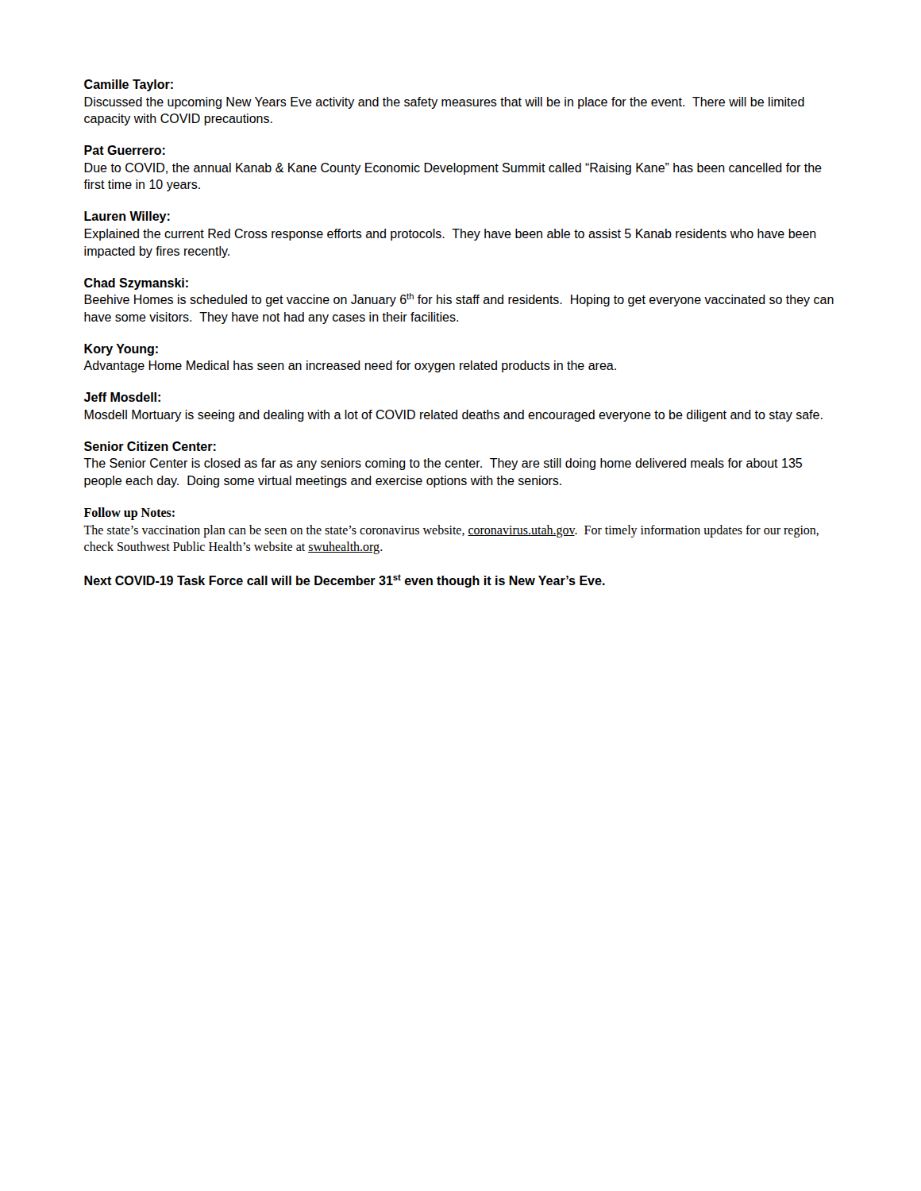Camille Taylor:
Discussed the upcoming New Years Eve activity and the safety measures that will be in place for the event. There will be limited capacity with COVID precautions.
Pat Guerrero:
Due to COVID, the annual Kanab & Kane County Economic Development Summit called “Raising Kane” has been cancelled for the first time in 10 years.
Lauren Willey:
Explained the current Red Cross response efforts and protocols. They have been able to assist 5 Kanab residents who have been impacted by fires recently.
Chad Szymanski:
Beehive Homes is scheduled to get vaccine on January 6th for his staff and residents. Hoping to get everyone vaccinated so they can have some visitors. They have not had any cases in their facilities.
Kory Young:
Advantage Home Medical has seen an increased need for oxygen related products in the area.
Jeff Mosdell:
Mosdell Mortuary is seeing and dealing with a lot of COVID related deaths and encouraged everyone to be diligent and to stay safe.
Senior Citizen Center:
The Senior Center is closed as far as any seniors coming to the center. They are still doing home delivered meals for about 135 people each day. Doing some virtual meetings and exercise options with the seniors.
Follow up Notes:
The state’s vaccination plan can be seen on the state’s coronavirus website, coronavirus.utah.gov. For timely information updates for our region, check Southwest Public Health’s website at swuhealth.org.
Next COVID-19 Task Force call will be December 31st even though it is New Year’s Eve.